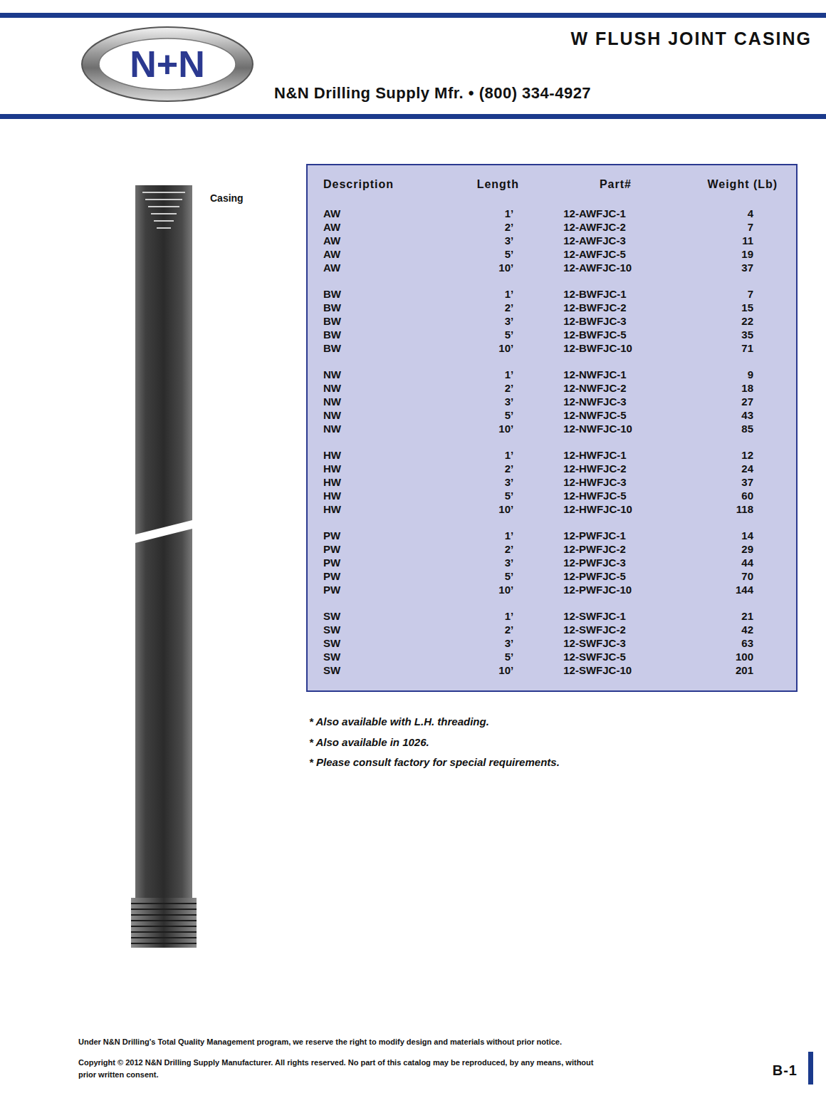N+N
W FLUSH JOINT CASING
N&N Drilling Supply Mfr. • (800) 334-4927
Casing
| Description | Length | Part# | Weight (Lb) |
| --- | --- | --- | --- |
| AW | 1’ | 12-AWFJC-1 | 4 |
| AW | 2’ | 12-AWFJC-2 | 7 |
| AW | 3’ | 12-AWFJC-3 | 11 |
| AW | 5’ | 12-AWFJC-5 | 19 |
| AW | 10’ | 12-AWFJC-10 | 37 |
| BW | 1’ | 12-BWFJC-1 | 7 |
| BW | 2’ | 12-BWFJC-2 | 15 |
| BW | 3’ | 12-BWFJC-3 | 22 |
| BW | 5’ | 12-BWFJC-5 | 35 |
| BW | 10’ | 12-BWFJC-10 | 71 |
| NW | 1’ | 12-NWFJC-1 | 9 |
| NW | 2’ | 12-NWFJC-2 | 18 |
| NW | 3’ | 12-NWFJC-3 | 27 |
| NW | 5’ | 12-NWFJC-5 | 43 |
| NW | 10’ | 12-NWFJC-10 | 85 |
| HW | 1’ | 12-HWFJC-1 | 12 |
| HW | 2’ | 12-HWFJC-2 | 24 |
| HW | 3’ | 12-HWFJC-3 | 37 |
| HW | 5’ | 12-HWFJC-5 | 60 |
| HW | 10’ | 12-HWFJC-10 | 118 |
| PW | 1’ | 12-PWFJC-1 | 14 |
| PW | 2’ | 12-PWFJC-2 | 29 |
| PW | 3’ | 12-PWFJC-3 | 44 |
| PW | 5’ | 12-PWFJC-5 | 70 |
| PW | 10’ | 12-PWFJC-10 | 144 |
| SW | 1’ | 12-SWFJC-1 | 21 |
| SW | 2’ | 12-SWFJC-2 | 42 |
| SW | 3’ | 12-SWFJC-3 | 63 |
| SW | 5’ | 12-SWFJC-5 | 100 |
| SW | 10’ | 12-SWFJC-10 | 201 |
* Also available with L.H. threading.
* Also available in 1026.
* Please consult factory for special requirements.
Under N&N Drilling’s Total Quality Management program, we reserve the right to modify design and materials without prior notice.
Copyright © 2012 N&N Drilling Supply Manufacturer. All rights reserved. No part of this catalog may be reproduced, by any means, without prior written consent.
B-1